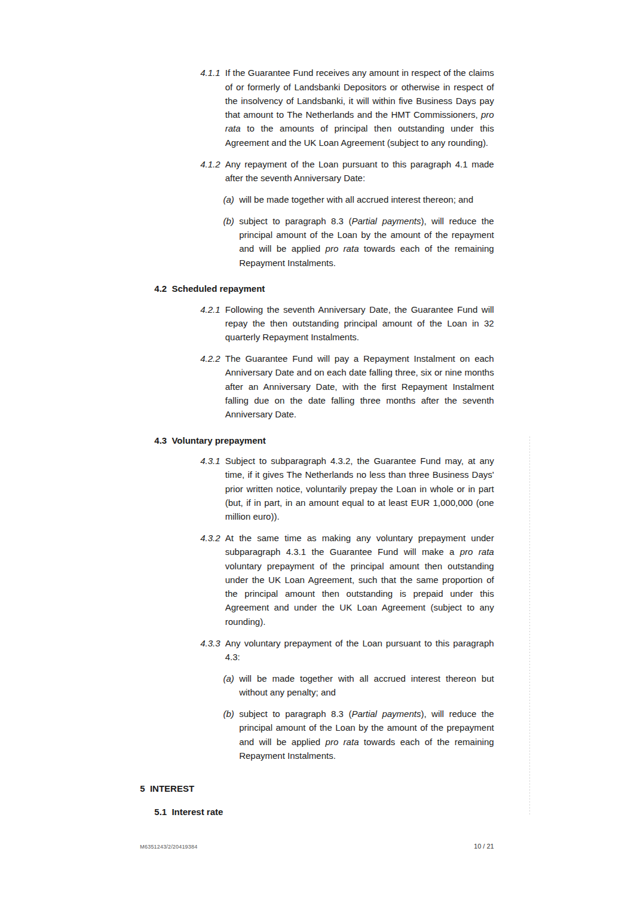4.1.1
If the Guarantee Fund receives any amount in respect of the claims of or formerly of Landsbanki Depositors or otherwise in respect of the insolvency of Landsbanki, it will within five Business Days pay that amount to The Netherlands and the HMT Commissioners, pro rata to the amounts of principal then outstanding under this Agreement and the UK Loan Agreement (subject to any rounding).
4.1.2
Any repayment of the Loan pursuant to this paragraph 4.1 made after the seventh Anniversary Date:
(a)
will be made together with all accrued interest thereon; and
(b)
subject to paragraph 8.3 (Partial payments), will reduce the principal amount of the Loan by the amount of the repayment and will be applied pro rata towards each of the remaining Repayment Instalments.
4.2 Scheduled repayment
4.2.1
Following the seventh Anniversary Date, the Guarantee Fund will repay the then outstanding principal amount of the Loan in 32 quarterly Repayment Instalments.
4.2.2
The Guarantee Fund will pay a Repayment Instalment on each Anniversary Date and on each date falling three, six or nine months after an Anniversary Date, with the first Repayment Instalment falling due on the date falling three months after the seventh Anniversary Date.
4.3 Voluntary prepayment
4.3.1
Subject to subparagraph 4.3.2, the Guarantee Fund may, at any time, if it gives The Netherlands no less than three Business Days' prior written notice, voluntarily prepay the Loan in whole or in part (but, if in part, in an amount equal to at least EUR 1,000,000 (one million euro)).
4.3.2
At the same time as making any voluntary prepayment under subparagraph 4.3.1 the Guarantee Fund will make a pro rata voluntary prepayment of the principal amount then outstanding under the UK Loan Agreement, such that the same proportion of the principal amount then outstanding is prepaid under this Agreement and under the UK Loan Agreement (subject to any rounding).
4.3.3
Any voluntary prepayment of the Loan pursuant to this paragraph 4.3:
(a)
will be made together with all accrued interest thereon but without any penalty; and
(b)
subject to paragraph 8.3 (Partial payments), will reduce the principal amount of the Loan by the amount of the prepayment and will be applied pro rata towards each of the remaining Repayment Instalments.
5 INTEREST
5.1 Interest rate
M6351243/2/20419384
10 / 21